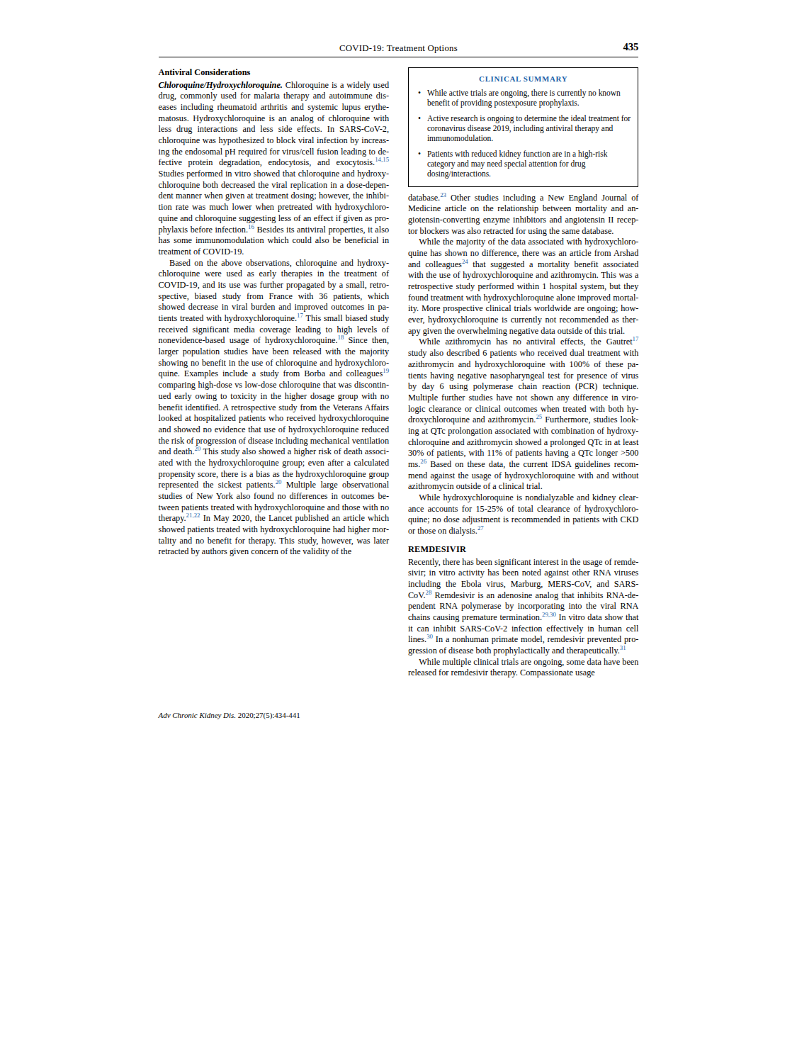COVID-19: Treatment Options 435
Antiviral Considerations
Chloroquine/Hydroxychloroquine.
Chloroquine is a widely used drug, commonly used for malaria therapy and autoimmune diseases including rheumatoid arthritis and systemic lupus erythematosus. Hydroxychloroquine is an analog of chloroquine with less drug interactions and less side effects. In SARS-CoV-2, chloroquine was hypothesized to block viral infection by increasing the endosomal pH required for virus/cell fusion leading to defective protein degradation, endocytosis, and exocytosis.14,15 Studies performed in vitro showed that chloroquine and hydroxychloroquine both decreased the viral replication in a dose-dependent manner when given at treatment dosing; however, the inhibition rate was much lower when pretreated with hydroxychloroquine and chloroquine suggesting less of an effect if given as prophylaxis before infection.16 Besides its antiviral properties, it also has some immunomodulation which could also be beneficial in treatment of COVID-19.
Based on the above observations, chloroquine and hydroxychloroquine were used as early therapies in the treatment of COVID-19, and its use was further propagated by a small, retrospective, biased study from France with 36 patients, which showed decrease in viral burden and improved outcomes in patients treated with hydroxychloroquine.17 This small biased study received significant media coverage leading to high levels of nonevidence-based usage of hydroxychloroquine.18 Since then, larger population studies have been released with the majority showing no benefit in the use of chloroquine and hydroxychloroquine. Examples include a study from Borba and colleagues19 comparing high-dose vs low-dose chloroquine that was discontinued early owing to toxicity in the higher dosage group with no benefit identified. A retrospective study from the Veterans Affairs looked at hospitalized patients who received hydroxychloroquine and showed no evidence that use of hydroxychloroquine reduced the risk of progression of disease including mechanical ventilation and death.20 This study also showed a higher risk of death associated with the hydroxychloroquine group; even after a calculated propensity score, there is a bias as the hydroxychloroquine group represented the sickest patients.20 Multiple large observational studies of New York also found no differences in outcomes between patients treated with hydroxychloroquine and those with no therapy.21,22 In May 2020, the Lancet published an article which showed patients treated with hydroxychloroquine had higher mortality and no benefit for therapy. This study, however, was later retracted by authors given concern of the validity of the
CLINICAL SUMMARY
While active trials are ongoing, there is currently no known benefit of providing postexposure prophylaxis.
Active research is ongoing to determine the ideal treatment for coronavirus disease 2019, including antiviral therapy and immunomodulation.
Patients with reduced kidney function are in a high-risk category and may need special attention for drug dosing/interactions.
database.23 Other studies including a New England Journal of Medicine article on the relationship between mortality and angiotensin-converting enzyme inhibitors and angiotensin II receptor blockers was also retracted for using the same database.
While the majority of the data associated with hydroxychloroquine has shown no difference, there was an article from Arshad and colleagues24 that suggested a mortality benefit associated with the use of hydroxychloroquine and azithromycin. This was a retrospective study performed within 1 hospital system, but they found treatment with hydroxychloroquine alone improved mortality. More prospective clinical trials worldwide are ongoing; however, hydroxychloroquine is currently not recommended as therapy given the overwhelming negative data outside of this trial.
While azithromycin has no antiviral effects, the Gautret17 study also described 6 patients who received dual treatment with azithromycin and hydroxychloroquine with 100% of these patients having negative nasopharyngeal test for presence of virus by day 6 using polymerase chain reaction (PCR) technique. Multiple further studies have not shown any difference in virologic clearance or clinical outcomes when treated with both hydroxychloroquine and azithromycin.25 Furthermore, studies looking at QTc prolongation associated with combination of hydroxychloroquine and azithromycin showed a prolonged QTc in at least 30% of patients, with 11% of patients having a QTc longer >500 ms.26 Based on these data, the current IDSA guidelines recommend against the usage of hydroxychloroquine with and without azithromycin outside of a clinical trial.
While hydroxychloroquine is nondialyzable and kidney clearance accounts for 15-25% of total clearance of hydroxychloroquine; no dose adjustment is recommended in patients with CKD or those on dialysis.27
REMDESIVIR
Recently, there has been significant interest in the usage of remdesivir; in vitro activity has been noted against other RNA viruses including the Ebola virus, Marburg, MERS-CoV, and SARS-CoV.28 Remdesivir is an adenosine analog that inhibits RNA-dependent RNA polymerase by incorporating into the viral RNA chains causing premature termination.29,30 In vitro data show that it can inhibit SARS-CoV-2 infection effectively in human cell lines.30 In a nonhuman primate model, remdesivir prevented progression of disease both prophylactically and therapeutically.31
While multiple clinical trials are ongoing, some data have been released for remdesivir therapy. Compassionate usage
Adv Chronic Kidney Dis. 2020;27(5):434-441